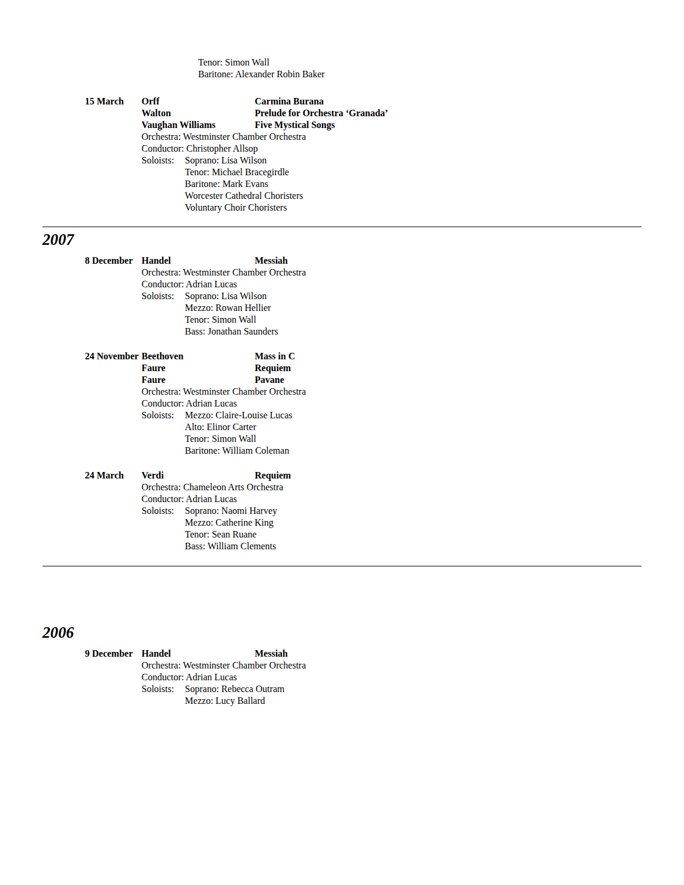Soloists:
Tenor: Simon Wall Baritone: Alexander Robin Baker
15 March
Orff Carmina Burana
Walton Prelude for Orchestra ‘Granada’
Vaughan Williams Five Mystical Songs
Orchestra: Westminster Chamber Orchestra Conductor: Christopher Allsop
Soloists:
Soprano: Lisa Wilson Tenor: Michael Bracegirdle Baritone: Mark Evans Worcester Cathedral Choristers Voluntary Choir Choristers
2007
8 December
Handel Messiah
Orchestra: Westminster Chamber Orchestra Conductor: Adrian Lucas
Soloists:
Soprano: Lisa Wilson Mezzo: Rowan Hellier Tenor: Simon Wall Bass: Jonathan Saunders
24 November
Beethoven Mass in C
Faure Requiem
Faure Pavane
Orchestra: Westminster Chamber Orchestra Conductor: Adrian Lucas
Soloists:
Mezzo: Claire-Louise Lucas Alto: Elinor Carter Tenor: Simon Wall Baritone: William Coleman
24 March
Verdi Requiem
Orchestra: Chameleon Arts Orchestra Conductor: Adrian Lucas
Soloists:
Soprano: Naomi Harvey Mezzo: Catherine King Tenor: Sean Ruane Bass: William Clements
2006
9 December
Handel Messiah
Orchestra: Westminster Chamber Orchestra Conductor: Adrian Lucas
Soloists:
Soprano: Rebecca Outram Mezzo: Lucy Ballard